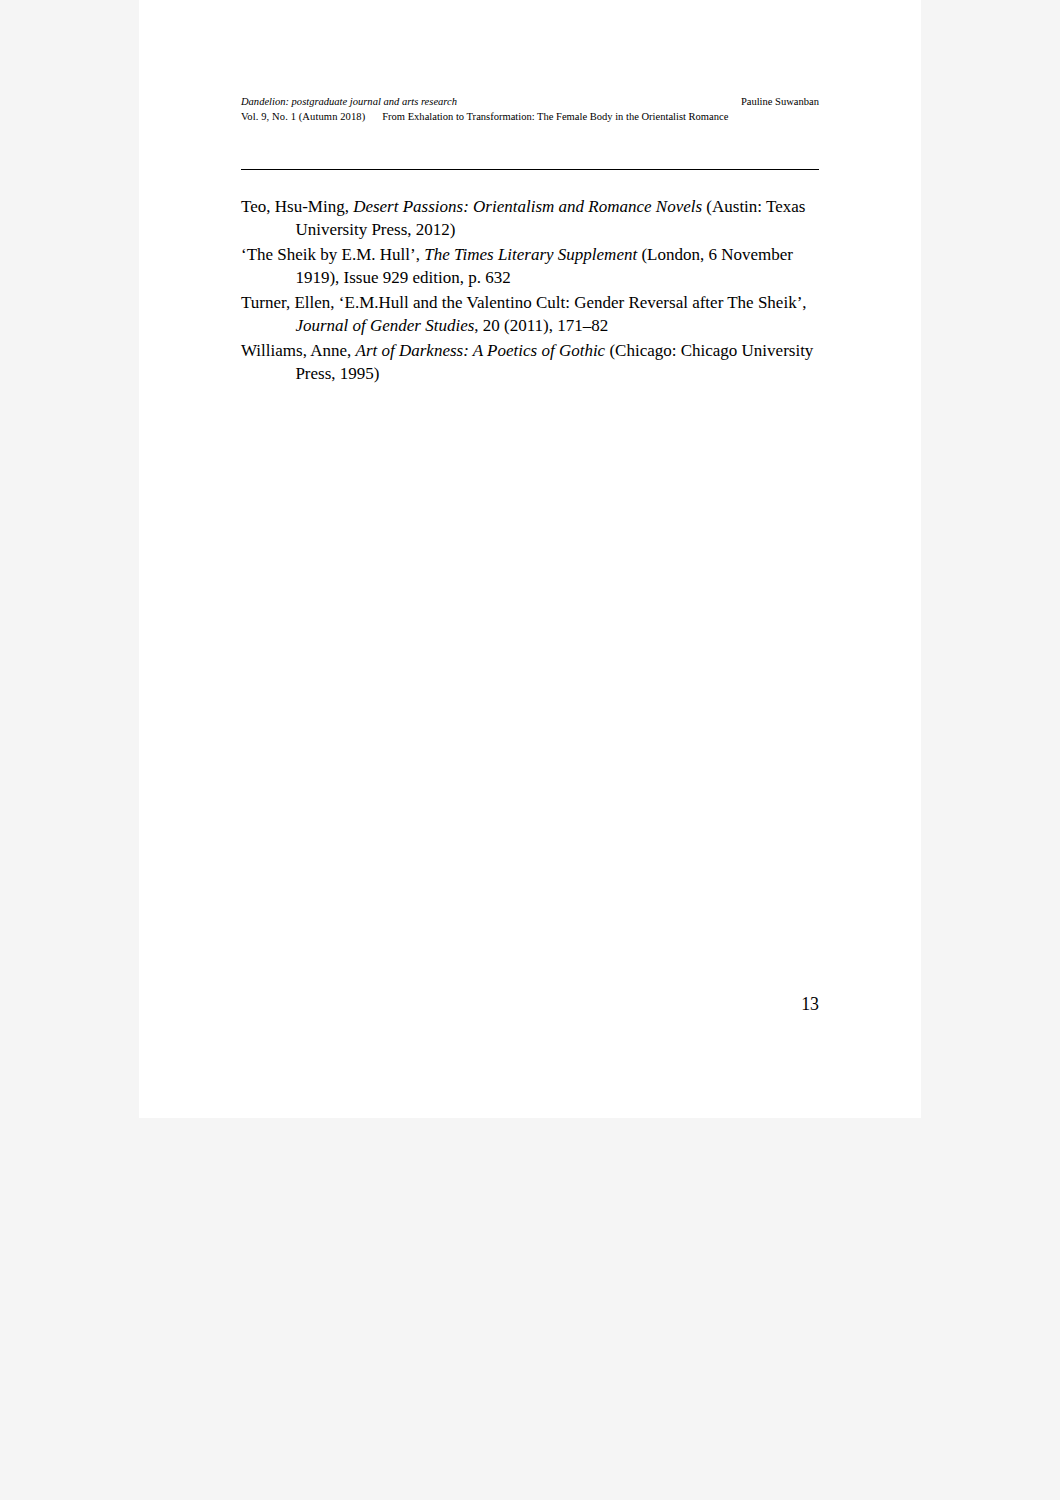Dandelion: postgraduate journal and arts research
Pauline Suwanban
Vol. 9, No. 1 (Autumn 2018) From Exhalation to Transformation: The Female Body in the Orientalist Romance
Teo, Hsu-Ming, Desert Passions: Orientalism and Romance Novels (Austin: Texas University Press, 2012)
‘The Sheik by E.M. Hull’, The Times Literary Supplement (London, 6 November 1919), Issue 929 edition, p. 632
Turner, Ellen, ‘E.M.Hull and the Valentino Cult: Gender Reversal after The Sheik’, Journal of Gender Studies, 20 (2011), 171–82
Williams, Anne, Art of Darkness: A Poetics of Gothic (Chicago: Chicago University Press, 1995)
13